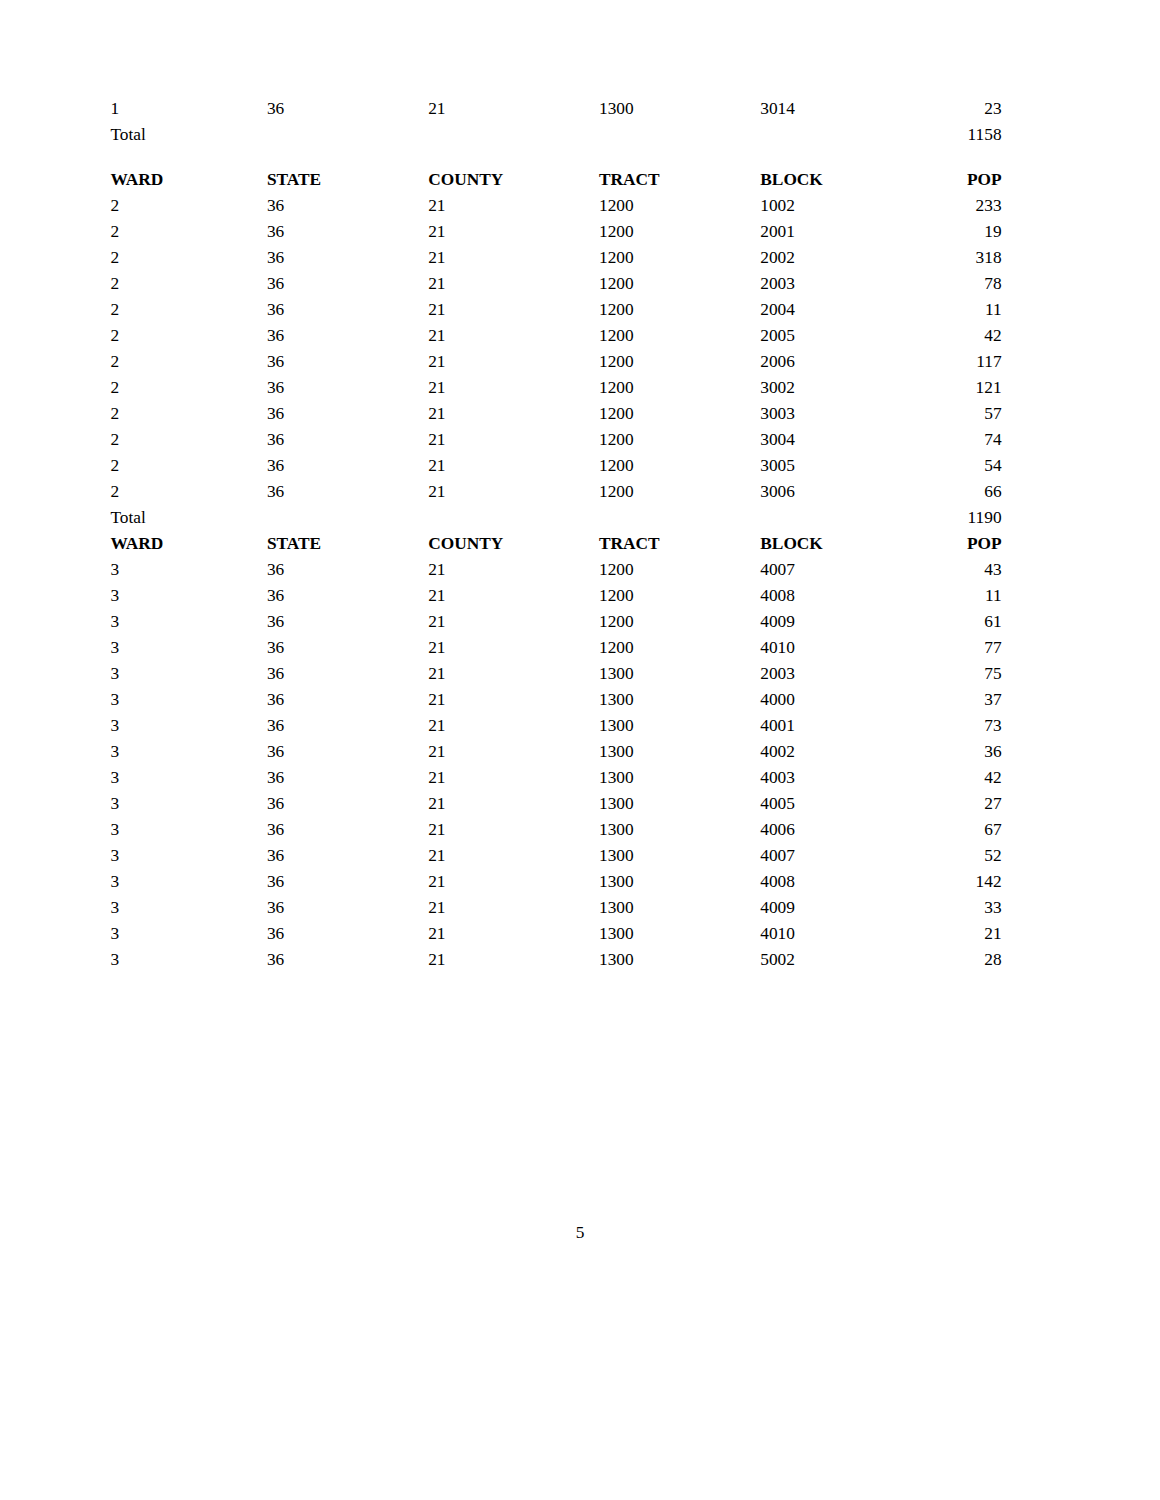| 1 | 36 | 21 | 1300 | 3014 | 23 |
| Total | 1158 |
| WARD | STATE | COUNTY | TRACT | BLOCK | POP |
| --- | --- | --- | --- | --- | --- |
| 2 | 36 | 21 | 1200 | 1002 | 233 |
| 2 | 36 | 21 | 1200 | 2001 | 19 |
| 2 | 36 | 21 | 1200 | 2002 | 318 |
| 2 | 36 | 21 | 1200 | 2003 | 78 |
| 2 | 36 | 21 | 1200 | 2004 | 11 |
| 2 | 36 | 21 | 1200 | 2005 | 42 |
| 2 | 36 | 21 | 1200 | 2006 | 117 |
| 2 | 36 | 21 | 1200 | 3002 | 121 |
| 2 | 36 | 21 | 1200 | 3003 | 57 |
| 2 | 36 | 21 | 1200 | 3004 | 74 |
| 2 | 36 | 21 | 1200 | 3005 | 54 |
| 2 | 36 | 21 | 1200 | 3006 | 66 |
| Total | 1190 |
| WARD | STATE | COUNTY | TRACT | BLOCK | POP |
| --- | --- | --- | --- | --- | --- |
| 3 | 36 | 21 | 1200 | 4007 | 43 |
| 3 | 36 | 21 | 1200 | 4008 | 11 |
| 3 | 36 | 21 | 1200 | 4009 | 61 |
| 3 | 36 | 21 | 1200 | 4010 | 77 |
| 3 | 36 | 21 | 1300 | 2003 | 75 |
| 3 | 36 | 21 | 1300 | 4000 | 37 |
| 3 | 36 | 21 | 1300 | 4001 | 73 |
| 3 | 36 | 21 | 1300 | 4002 | 36 |
| 3 | 36 | 21 | 1300 | 4003 | 42 |
| 3 | 36 | 21 | 1300 | 4005 | 27 |
| 3 | 36 | 21 | 1300 | 4006 | 67 |
| 3 | 36 | 21 | 1300 | 4007 | 52 |
| 3 | 36 | 21 | 1300 | 4008 | 142 |
| 3 | 36 | 21 | 1300 | 4009 | 33 |
| 3 | 36 | 21 | 1300 | 4010 | 21 |
| 3 | 36 | 21 | 1300 | 5002 | 28 |
5